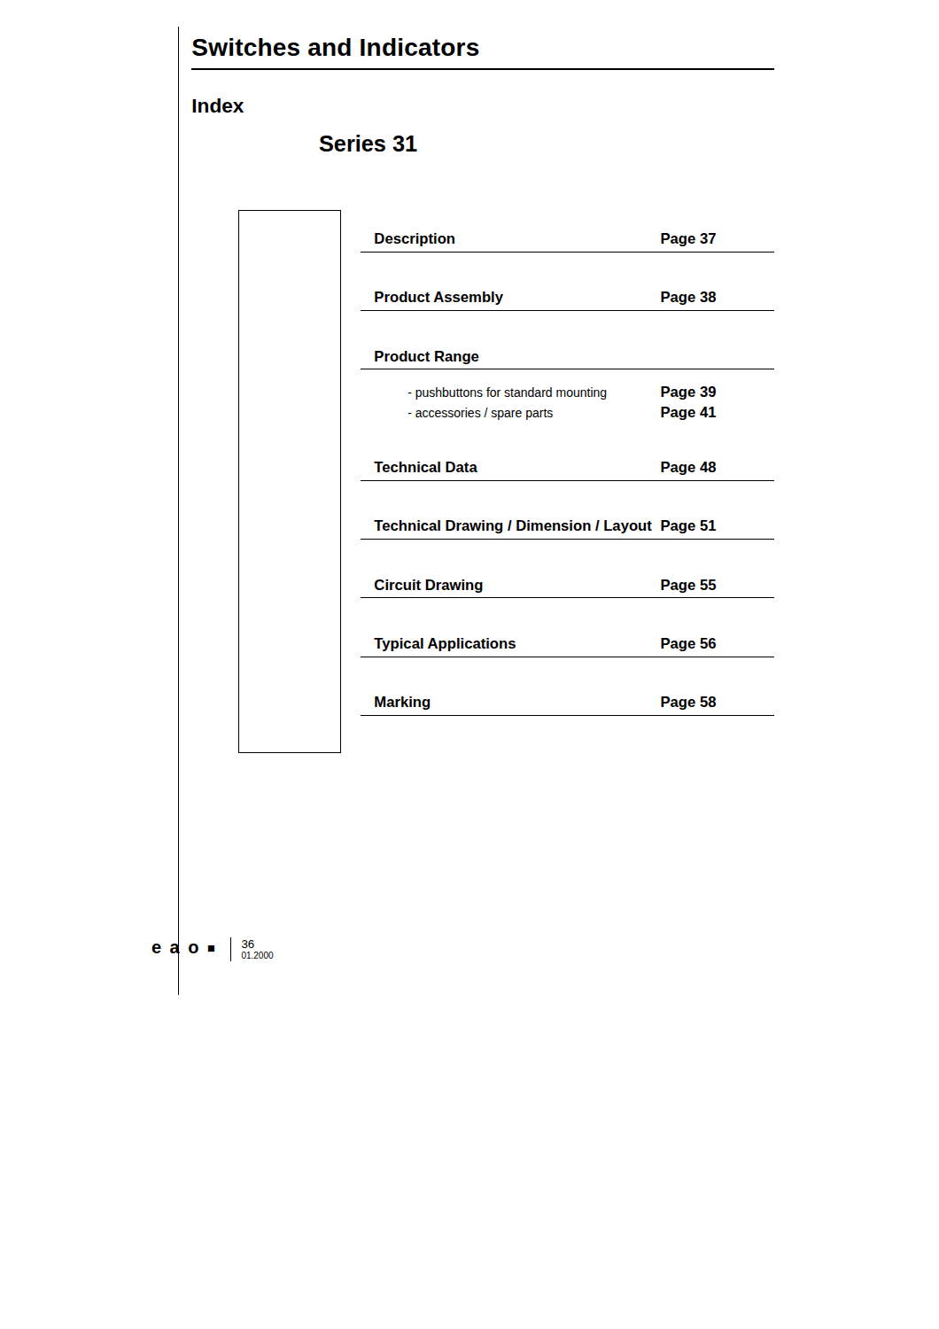Switches and Indicators
Index
Series 31
Description
Page 37
Product Assembly
Page 38
Product Range
- pushbuttons for standard mounting
Page 39
- accessories / spare parts
Page 41
Technical Data
Page 48
Technical Drawing / Dimension / Layout
Page 51
Circuit Drawing
Page 55
Typical Applications
Page 56
Marking
Page 58
e a o ■
36
01.2000